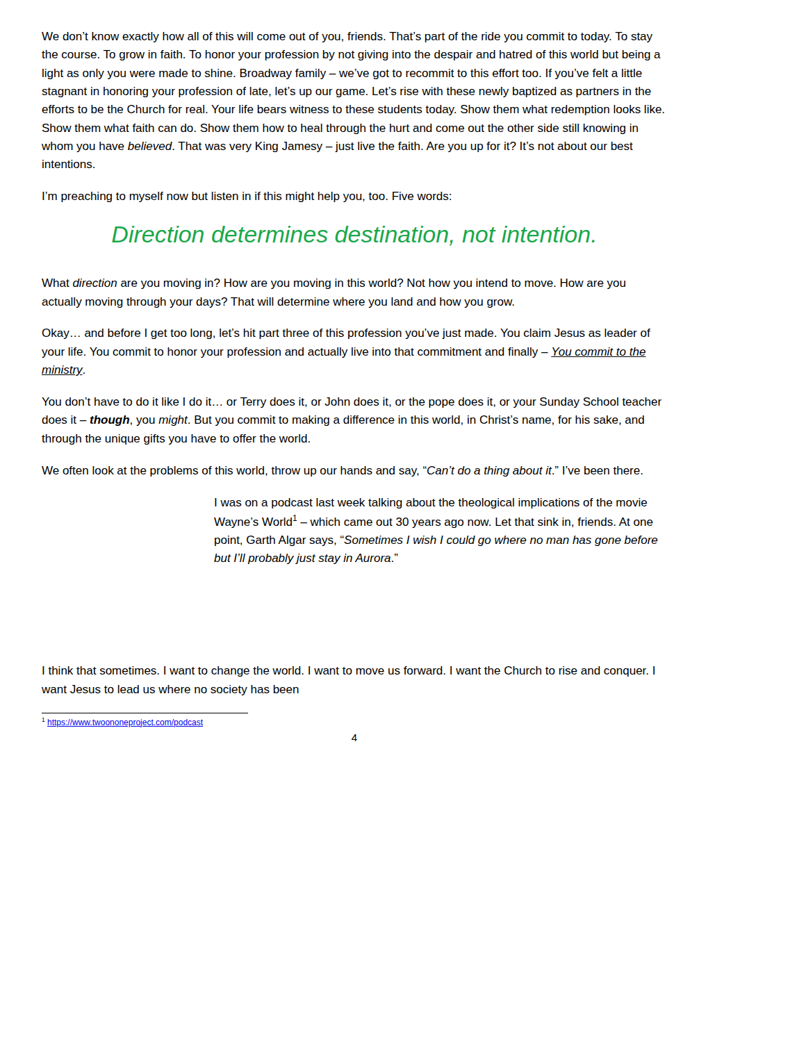We don’t know exactly how all of this will come out of you, friends. That’s part of the ride you commit to today. To stay the course. To grow in faith. To honor your profession by not giving into the despair and hatred of this world but being a light as only you were made to shine. Broadway family – we’ve got to recommit to this effort too. If you’ve felt a little stagnant in honoring your profession of late, let’s up our game. Let’s rise with these newly baptized as partners in the efforts to be the Church for real. Your life bears witness to these students today. Show them what redemption looks like. Show them what faith can do. Show them how to heal through the hurt and come out the other side still knowing in whom you have believed. That was very King Jamesy – just live the faith. Are you up for it? It’s not about our best intentions.
I’m preaching to myself now but listen in if this might help you, too. Five words:
Direction determines destination, not intention.
What direction are you moving in? How are you moving in this world? Not how you intend to move. How are you actually moving through your days? That will determine where you land and how you grow.
Okay… and before I get too long, let’s hit part three of this profession you’ve just made. You claim Jesus as leader of your life. You commit to honor your profession and actually live into that commitment and finally – You commit to the ministry.
You don’t have to do it like I do it… or Terry does it, or John does it, or the pope does it, or your Sunday School teacher does it – though, you might. But you commit to making a difference in this world, in Christ’s name, for his sake, and through the unique gifts you have to offer the world.
We often look at the problems of this world, throw up our hands and say, “Can’t do a thing about it.” I’ve been there.
I was on a podcast last week talking about the theological implications of the movie Wayne’s World1 – which came out 30 years ago now. Let that sink in, friends. At one point, Garth Algar says, “Sometimes I wish I could go where no man has gone before but I’ll probably just stay in Aurora.”
I think that sometimes. I want to change the world. I want to move us forward. I want the Church to rise and conquer. I want Jesus to lead us where no society has been
1 https://www.twoononeproject.com/podcast
4